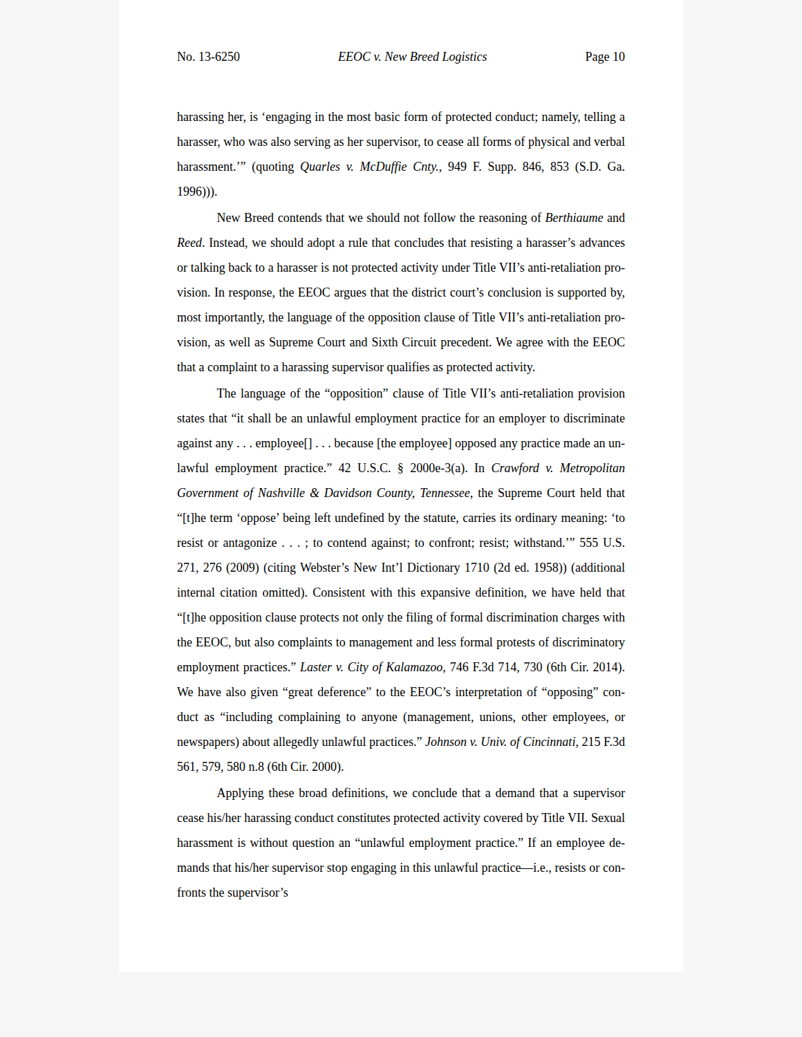No. 13-6250 EEOC v. New Breed Logistics Page 10
harassing her, is ‘engaging in the most basic form of protected conduct; namely, telling a harasser, who was also serving as her supervisor, to cease all forms of physical and verbal harassment.’” (quoting Quarles v. McDuffie Cnty., 949 F. Supp. 846, 853 (S.D. Ga. 1996))).
New Breed contends that we should not follow the reasoning of Berthiaume and Reed. Instead, we should adopt a rule that concludes that resisting a harasser’s advances or talking back to a harasser is not protected activity under Title VII’s anti-retaliation provision. In response, the EEOC argues that the district court’s conclusion is supported by, most importantly, the language of the opposition clause of Title VII’s anti-retaliation provision, as well as Supreme Court and Sixth Circuit precedent. We agree with the EEOC that a complaint to a harassing supervisor qualifies as protected activity.
The language of the “opposition” clause of Title VII’s anti-retaliation provision states that “it shall be an unlawful employment practice for an employer to discriminate against any . . . employee[] . . . because [the employee] opposed any practice made an unlawful employment practice.” 42 U.S.C. § 2000e-3(a). In Crawford v. Metropolitan Government of Nashville & Davidson County, Tennessee, the Supreme Court held that “[t]he term ‘oppose’ being left undefined by the statute, carries its ordinary meaning: ‘to resist or antagonize . . . ; to contend against; to confront; resist; withstand.’” 555 U.S. 271, 276 (2009) (citing Webster’s New Int’l Dictionary 1710 (2d ed. 1958)) (additional internal citation omitted). Consistent with this expansive definition, we have held that “[t]he opposition clause protects not only the filing of formal discrimination charges with the EEOC, but also complaints to management and less formal protests of discriminatory employment practices.” Laster v. City of Kalamazoo, 746 F.3d 714, 730 (6th Cir. 2014). We have also given “great deference” to the EEOC’s interpretation of “opposing” conduct as “including complaining to anyone (management, unions, other employees, or newspapers) about allegedly unlawful practices.” Johnson v. Univ. of Cincinnati, 215 F.3d 561, 579, 580 n.8 (6th Cir. 2000).
Applying these broad definitions, we conclude that a demand that a supervisor cease his/her harassing conduct constitutes protected activity covered by Title VII. Sexual harassment is without question an “unlawful employment practice.” If an employee demands that his/her supervisor stop engaging in this unlawful practice—i.e., resists or confronts the supervisor’s